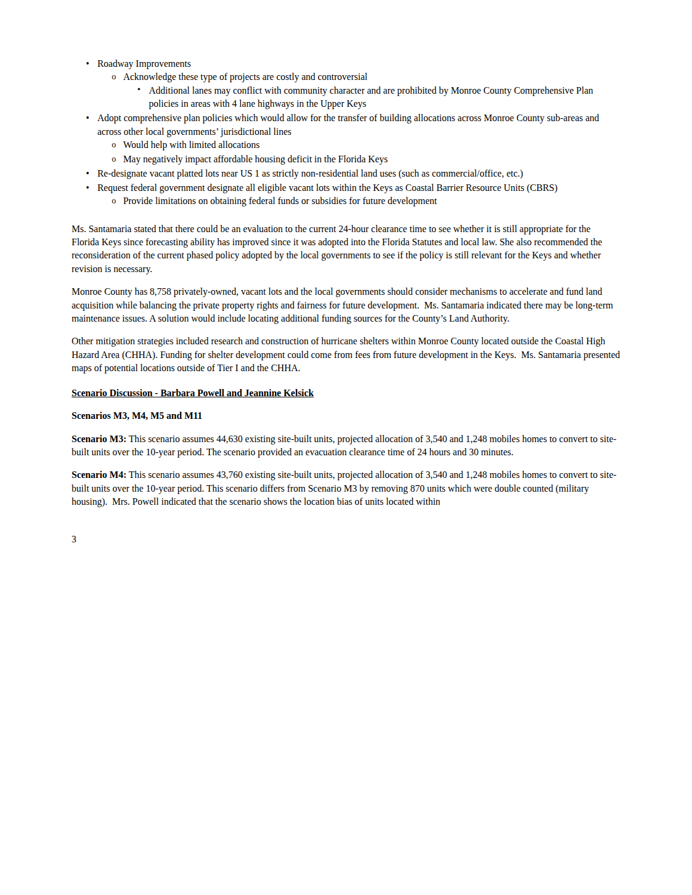Roadway Improvements
Acknowledge these type of projects are costly and controversial
Additional lanes may conflict with community character and are prohibited by Monroe County Comprehensive Plan policies in areas with 4 lane highways in the Upper Keys
Adopt comprehensive plan policies which would allow for the transfer of building allocations across Monroe County sub-areas and across other local governments’ jurisdictional lines
Would help with limited allocations
May negatively impact affordable housing deficit in the Florida Keys
Re-designate vacant platted lots near US 1 as strictly non-residential land uses (such as commercial/office, etc.)
Request federal government designate all eligible vacant lots within the Keys as Coastal Barrier Resource Units (CBRS)
Provide limitations on obtaining federal funds or subsidies for future development
Ms. Santamaria stated that there could be an evaluation to the current 24-hour clearance time to see whether it is still appropriate for the Florida Keys since forecasting ability has improved since it was adopted into the Florida Statutes and local law. She also recommended the reconsideration of the current phased policy adopted by the local governments to see if the policy is still relevant for the Keys and whether revision is necessary.
Monroe County has 8,758 privately-owned, vacant lots and the local governments should consider mechanisms to accelerate and fund land acquisition while balancing the private property rights and fairness for future development. Ms. Santamaria indicated there may be long-term maintenance issues. A solution would include locating additional funding sources for the County’s Land Authority.
Other mitigation strategies included research and construction of hurricane shelters within Monroe County located outside the Coastal High Hazard Area (CHHA). Funding for shelter development could come from fees from future development in the Keys. Ms. Santamaria presented maps of potential locations outside of Tier I and the CHHA.
Scenario Discussion - Barbara Powell and Jeannine Kelsick
Scenarios M3, M4, M5 and M11
Scenario M3: This scenario assumes 44,630 existing site-built units, projected allocation of 3,540 and 1,248 mobiles homes to convert to site-built units over the 10-year period. The scenario provided an evacuation clearance time of 24 hours and 30 minutes.
Scenario M4: This scenario assumes 43,760 existing site-built units, projected allocation of 3,540 and 1,248 mobiles homes to convert to site-built units over the 10-year period. This scenario differs from Scenario M3 by removing 870 units which were double counted (military housing). Mrs. Powell indicated that the scenario shows the location bias of units located within
3